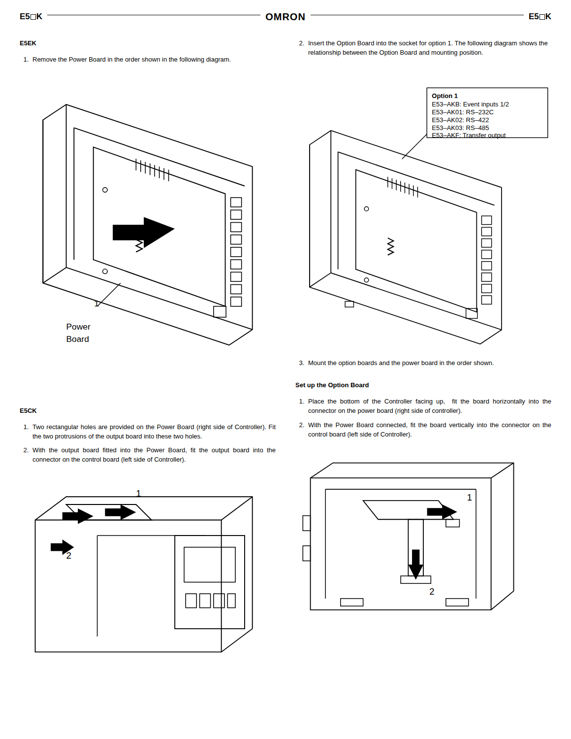E5 K OMRON E5 K
E5EK
Remove the Power Board in the order shown in the following diagram.
Power Board 1
E5CK
Two rectangular holes are provided on the Power Board (right side of Controller). Fit the two protrusions of the output board into these two holes.
With the output board fitted into the Power Board, fit the output board into the connector on the control board (left side of Controller).
1 2
Insert the Option Board into the socket for option 1. The following diagram shows the relationship between the Option Board and mounting position.
Option 1 E53–AKB: Event inputs 1/2 E53–AK01: RS–232C E53–AK02: RS–422 E53–AK03: RS–485 E53–AKF: Transfer output
Mount the option boards and the power board in the order shown.
Set up the Option Board
Place the bottom of the Controller facing up, fit the board horizontally into the connector on the power board (right side of controller).
With the Power Board connected, fit the board vertically into the connector on the control board (left side of Controller).
1 2